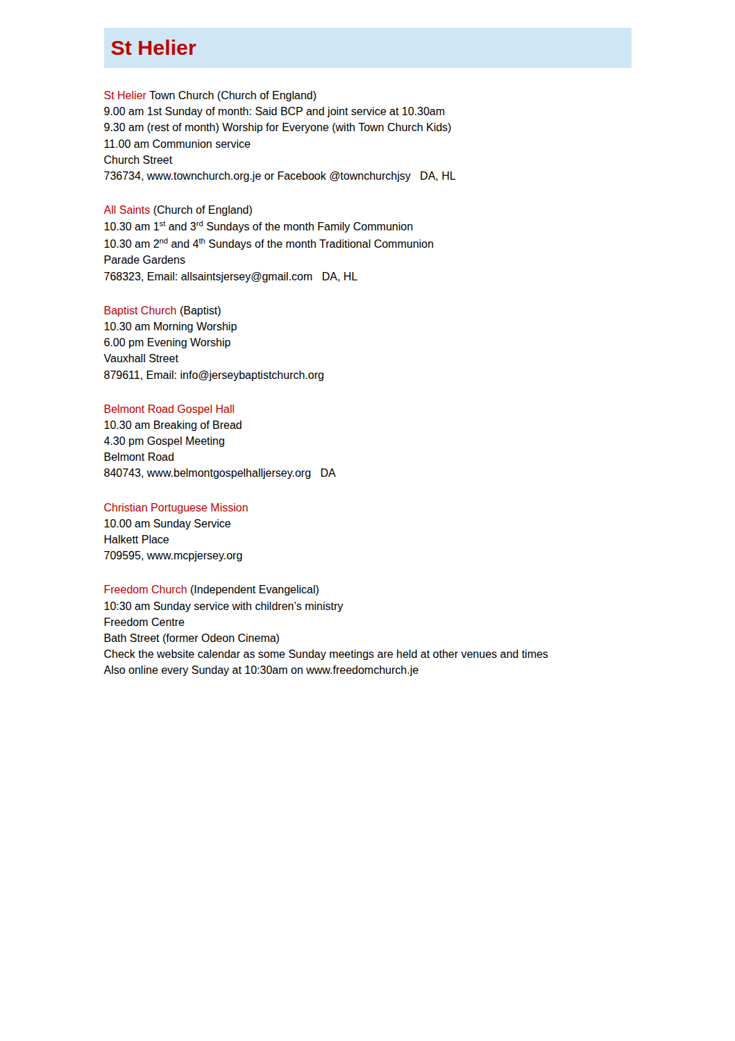St Helier
St Helier Town Church (Church of England)
9.00 am 1st Sunday of month: Said BCP and joint service at 10.30am
9.30 am (rest of month) Worship for Everyone (with Town Church Kids)
11.00 am Communion service
Church Street
736734, www.townchurch.org.je or Facebook @townchurchjsy DA, HL
All Saints (Church of England)
10.30 am 1st and 3rd Sundays of the month Family Communion
10.30 am 2nd and 4th Sundays of the month Traditional Communion
Parade Gardens
768323, Email: allsaintsjersey@gmail.com DA, HL
Baptist Church (Baptist)
10.30 am Morning Worship
6.00 pm Evening Worship
Vauxhall Street
879611, Email: info@jerseybaptistchurch.org
Belmont Road Gospel Hall
10.30 am Breaking of Bread
4.30 pm Gospel Meeting
Belmont Road
840743, www.belmontgospelhalljersey.org DA
Christian Portuguese Mission
10.00 am Sunday Service
Halkett Place
709595, www.mcpjersey.org
Freedom Church (Independent Evangelical)
10:30 am Sunday service with children’s ministry
Freedom Centre
Bath Street (former Odeon Cinema)
Check the website calendar as some Sunday meetings are held at other venues and times
Also online every Sunday at 10:30am on www.freedomchurch.je